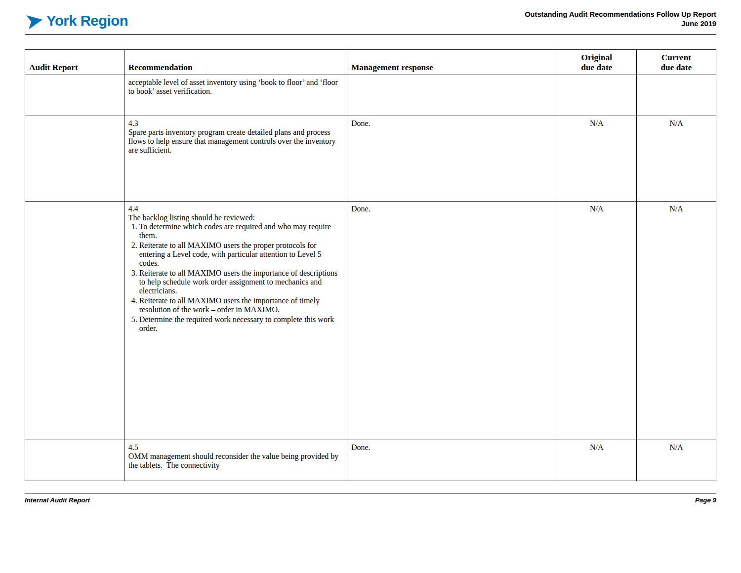➤
York Region
Outstanding Audit Recommendations Follow Up Report
June 2019
| Audit Report | Recommendation | Management response | Original due date | Current due date |
| --- | --- | --- | --- | --- |
| | acceptable level of asset inventory using ‘book to floor’ and ‘floor to book’ asset verification. | | | |
| | 4.3 Spare parts inventory program create detailed plans and process flows to help ensure that management controls over the inventory are sufficient. | Done. | N/A | N/A |
| | 4.4 The backlog listing should be reviewed: To determine which codes are required and who may require them. Reiterate to all MAXIMO users the proper protocols for entering a Level code, with particular attention to Level 5 codes. Reiterate to all MAXIMO users the importance of descriptions to help schedule work order assignment to mechanics and electricians. Reiterate to all MAXIMO users the importance of timely resolution of the work – order in MAXIMO. Determine the required work necessary to complete this work order. | Done. | N/A | N/A |
| | 4.5 OMM management should reconsider the value being provided by the tablets. The connectivity | Done. | N/A | N/A |
Internal Audit Report
Page 9